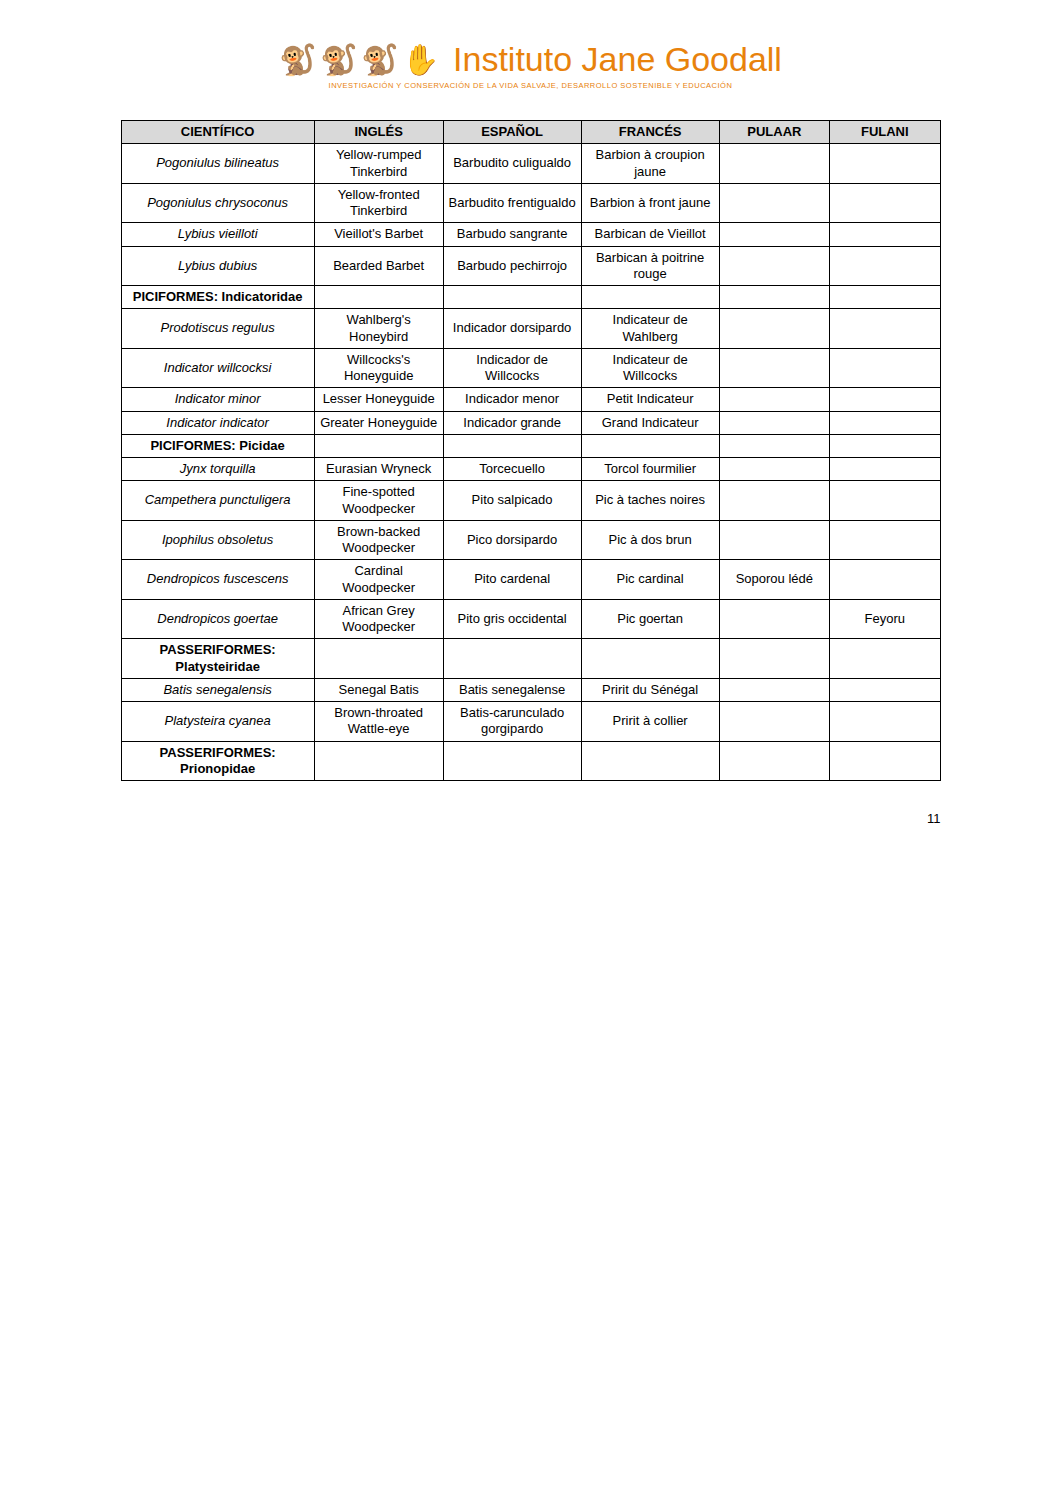🐒🐒🐒✋ Instituto Jane Goodall
Investigación y conservación de la vida salvaje, desarrollo sostenible y educación
| CIENTÍFICO | INGLÉS | ESPAÑOL | FRANCÉS | PULAAR | FULANI |
| --- | --- | --- | --- | --- | --- |
| Pogoniulus bilineatus | Yellow-rumped Tinkerbird | Barbudito culigualdo | Barbion à croupion jaune | | |
| Pogoniulus chrysoconus | Yellow-fronted Tinkerbird | Barbudito frentigualdo | Barbion à front jaune | | |
| Lybius vieilloti | Vieillot's Barbet | Barbudo sangrante | Barbican de Vieillot | | |
| Lybius dubius | Bearded Barbet | Barbudo pechirrojo | Barbican à poitrine rouge | | |
| PICIFORMES: Indicatoridae | | | | | |
| Prodotiscus regulus | Wahlberg's Honeybird | Indicador dorsipardo | Indicateur de Wahlberg | | |
| Indicator willcocksi | Willcocks's Honeyguide | Indicador de Willcocks | Indicateur de Willcocks | | |
| Indicator minor | Lesser Honeyguide | Indicador menor | Petit Indicateur | | |
| Indicator indicator | Greater Honeyguide | Indicador grande | Grand Indicateur | | |
| PICIFORMES: Picidae | | | | | |
| Jynx torquilla | Eurasian Wryneck | Torcecuello | Torcol fourmilier | | |
| Campethera punctuligera | Fine-spotted Woodpecker | Pito salpicado | Pic à taches noires | | |
| Ipophilus obsoletus | Brown-backed Woodpecker | Pico dorsipardo | Pic à dos brun | | |
| Dendropicos fuscescens | Cardinal Woodpecker | Pito cardenal | Pic cardinal | Soporou lédé | |
| Dendropicos goertae | African Grey Woodpecker | Pito gris occidental | Pic goertan | | Feyoru |
| PASSERIFORMES: Platysteiridae | | | | | |
| Batis senegalensis | Senegal Batis | Batis senegalense | Pririt du Sénégal | | |
| Platysteira cyanea | Brown-throated Wattle-eye | Batis-carunculado gorgipardo | Pririt à collier | | |
| PASSERIFORMES: Prionopidae | | | | | |
11